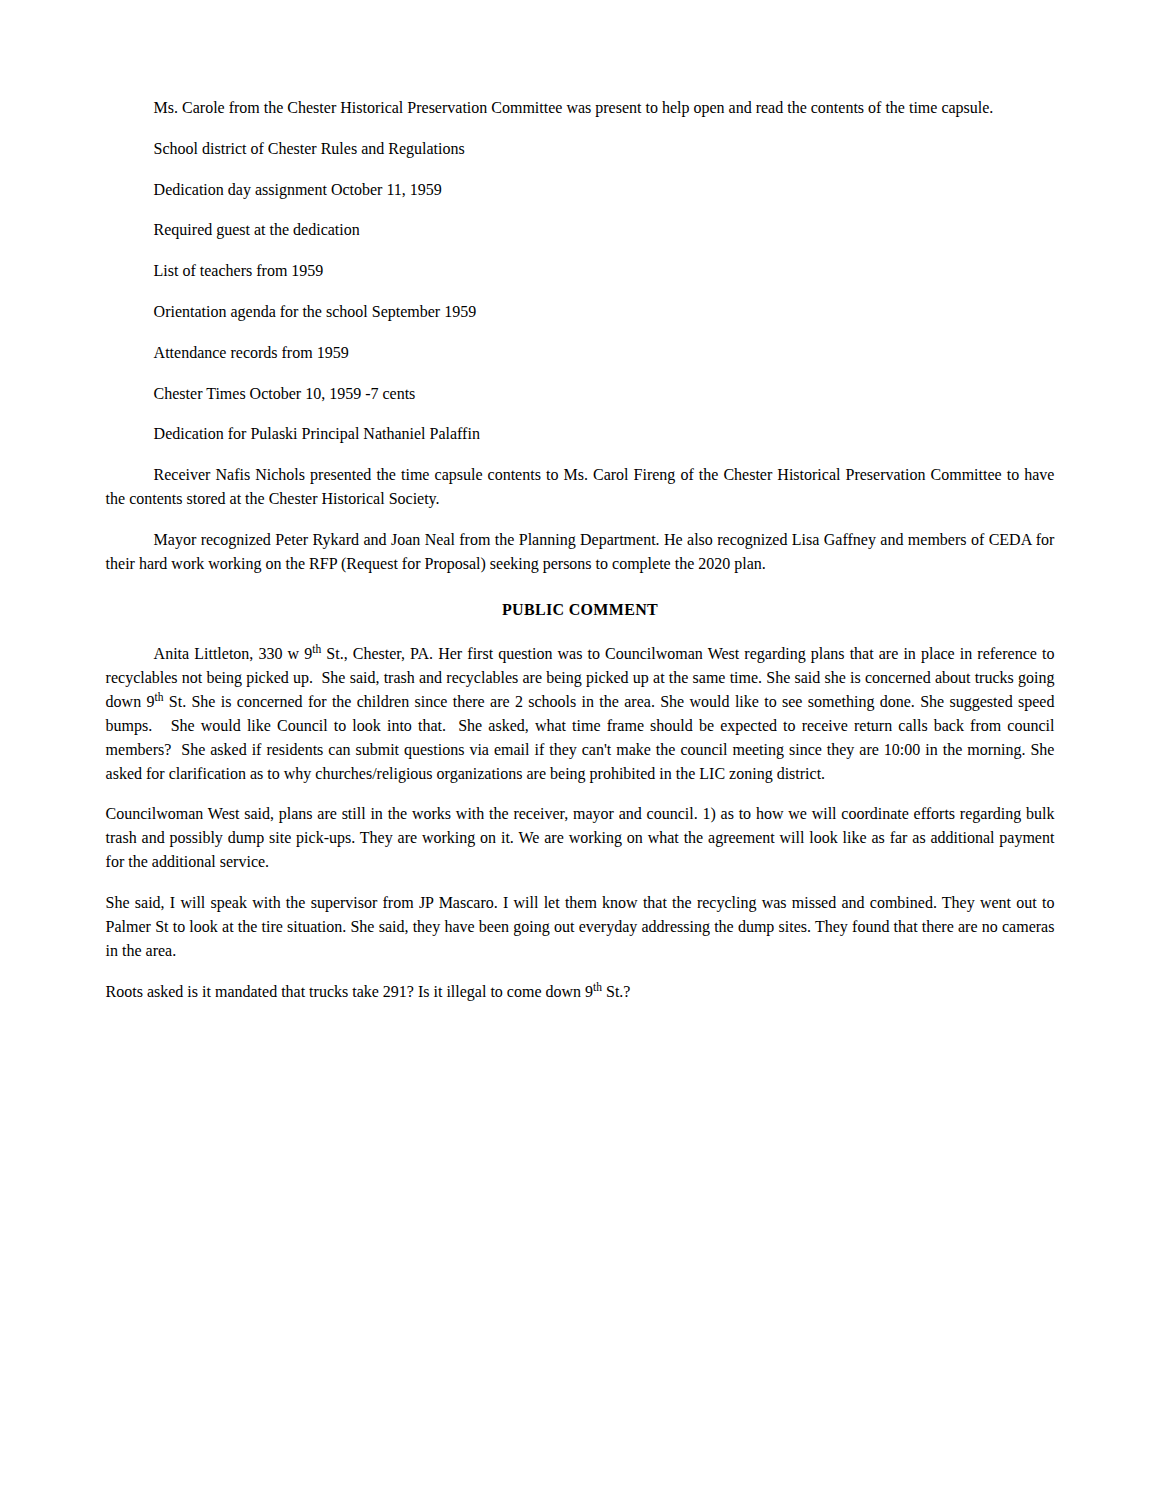Ms. Carole from the Chester Historical Preservation Committee was present to help open and read the contents of the time capsule.
School district of Chester Rules and Regulations
Dedication day assignment October 11, 1959
Required guest at the dedication
List of teachers from 1959
Orientation agenda for the school September 1959
Attendance records from 1959
Chester Times October 10, 1959 -7 cents
Dedication for Pulaski Principal Nathaniel Palaffin
Receiver Nafis Nichols presented the time capsule contents to Ms. Carol Fireng of the Chester Historical Preservation Committee to have the contents stored at the Chester Historical Society.
Mayor recognized Peter Rykard and Joan Neal from the Planning Department. He also recognized Lisa Gaffney and members of CEDA for their hard work working on the RFP (Request for Proposal) seeking persons to complete the 2020 plan.
PUBLIC COMMENT
Anita Littleton, 330 w 9th St., Chester, PA. Her first question was to Councilwoman West regarding plans that are in place in reference to recyclables not being picked up. She said, trash and recyclables are being picked up at the same time. She said she is concerned about trucks going down 9th St. She is concerned for the children since there are 2 schools in the area. She would like to see something done. She suggested speed bumps. She would like Council to look into that. She asked, what time frame should be expected to receive return calls back from council members? She asked if residents can submit questions via email if they can't make the council meeting since they are 10:00 in the morning. She asked for clarification as to why churches/religious organizations are being prohibited in the LIC zoning district.
Councilwoman West said, plans are still in the works with the receiver, mayor and council. 1) as to how we will coordinate efforts regarding bulk trash and possibly dump site pick-ups. They are working on it. We are working on what the agreement will look like as far as additional payment for the additional service.
She said, I will speak with the supervisor from JP Mascaro. I will let them know that the recycling was missed and combined. They went out to Palmer St to look at the tire situation. She said, they have been going out everyday addressing the dump sites. They found that there are no cameras in the area.
Roots asked is it mandated that trucks take 291? Is it illegal to come down 9th St.?